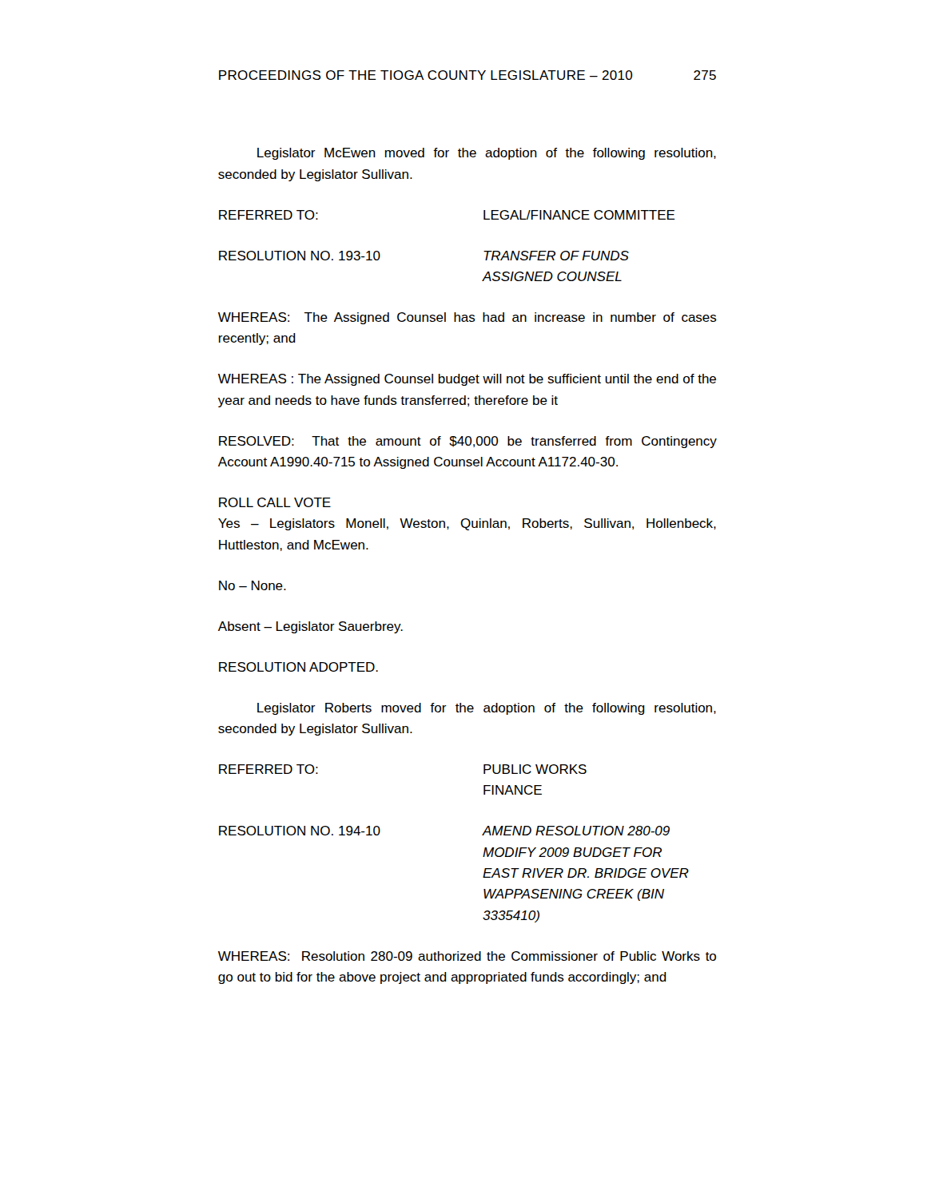PROCEEDINGS OF THE TIOGA COUNTY LEGISLATURE – 2010 275
Legislator McEwen moved for the adoption of the following resolution, seconded by Legislator Sullivan.
REFERRED TO:
LEGAL/FINANCE COMMITTEE
RESOLUTION NO. 193-10
TRANSFER OF FUNDS ASSIGNED COUNSEL
WHEREAS: The Assigned Counsel has had an increase in number of cases recently; and
WHEREAS : The Assigned Counsel budget will not be sufficient until the end of the year and needs to have funds transferred; therefore be it
RESOLVED: That the amount of $40,000 be transferred from Contingency Account A1990.40-715 to Assigned Counsel Account A1172.40-30.
ROLL CALL VOTE
Yes – Legislators Monell, Weston, Quinlan, Roberts, Sullivan, Hollenbeck, Huttleston, and McEwen.
No – None.
Absent – Legislator Sauerbrey.
RESOLUTION ADOPTED.
Legislator Roberts moved for the adoption of the following resolution, seconded by Legislator Sullivan.
REFERRED TO:
PUBLIC WORKS FINANCE
RESOLUTION NO. 194-10
AMEND RESOLUTION 280-09 MODIFY 2009 BUDGET FOR EAST RIVER DR. BRIDGE OVER WAPPASENING CREEK (BIN 3335410)
WHEREAS: Resolution 280-09 authorized the Commissioner of Public Works to go out to bid for the above project and appropriated funds accordingly; and